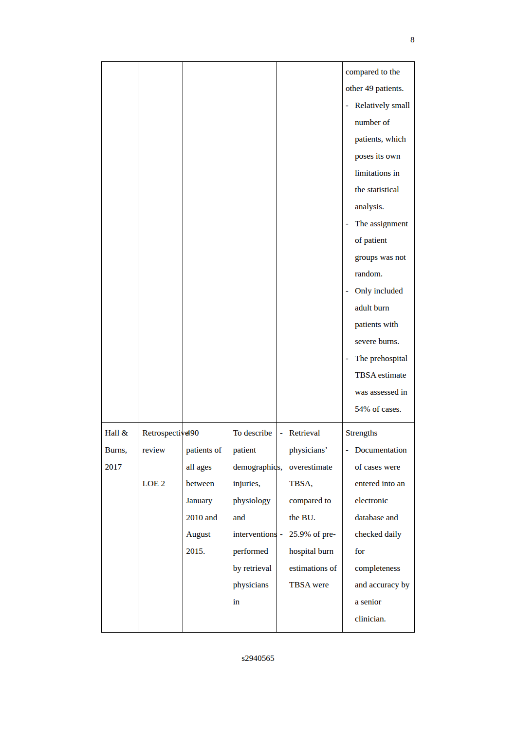8
| | | | | | compared to the other 49 patients. Relatively small number of patients, which poses its own limitations in the statistical analysis. The assignment of patient groups was not random. Only included adult burn patients with severe burns. The prehospital TBSA estimate was assessed in 54% of cases. |
| Hall & Burns, 2017 | Retrospective review LOE 2 | 490 patients of all ages between January 2010 and August 2015. | To describe patient demographics, injuries, physiology and interventions performed by retrieval physicians in | Retrieval physicians’ overestimate TBSA, compared to the BU. 25.9% of pre-hospital burn estimations of TBSA were | Strengths Documentation of cases were entered into an electronic database and checked daily for completeness and accuracy by a senior clinician. |
s2940565